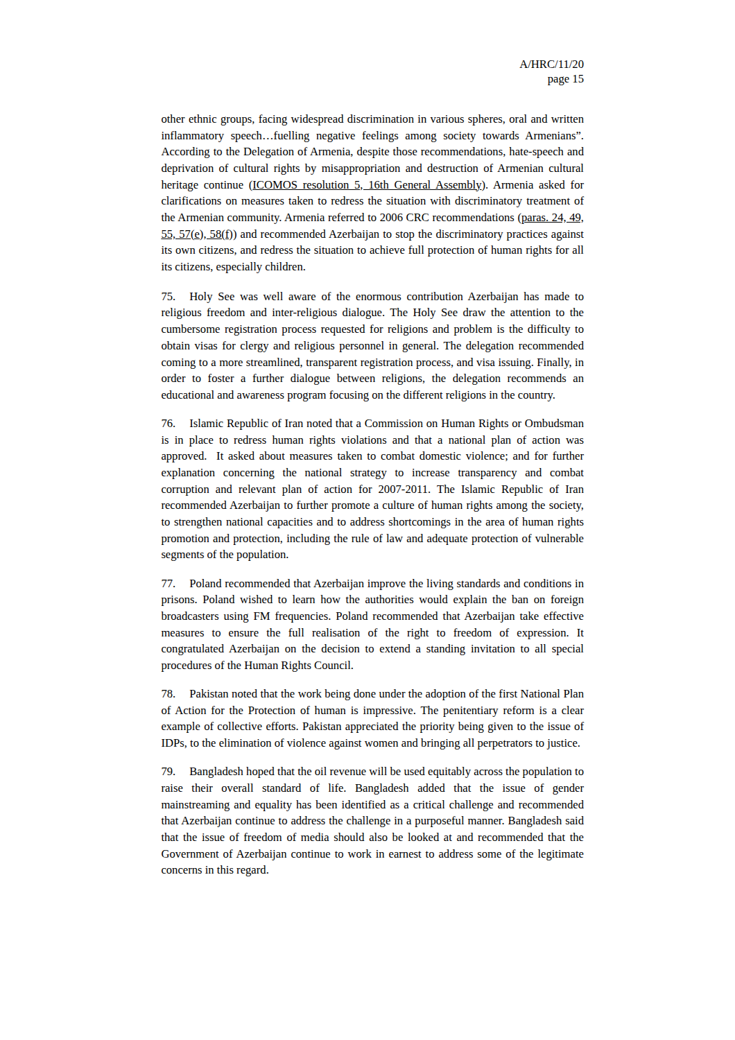A/HRC/11/20
page 15
other ethnic groups, facing widespread discrimination in various spheres, oral and written inflammatory speech…fuelling negative feelings among society towards Armenians”. According to the Delegation of Armenia, despite those recommendations, hate-speech and deprivation of cultural rights by misappropriation and destruction of Armenian cultural heritage continue (ICOMOS resolution 5, 16th General Assembly). Armenia asked for clarifications on measures taken to redress the situation with discriminatory treatment of the Armenian community. Armenia referred to 2006 CRC recommendations (paras. 24, 49, 55, 57(e), 58(f)) and recommended Azerbaijan to stop the discriminatory practices against its own citizens, and redress the situation to achieve full protection of human rights for all its citizens, especially children.
75. Holy See was well aware of the enormous contribution Azerbaijan has made to religious freedom and inter-religious dialogue. The Holy See draw the attention to the cumbersome registration process requested for religions and problem is the difficulty to obtain visas for clergy and religious personnel in general. The delegation recommended coming to a more streamlined, transparent registration process, and visa issuing. Finally, in order to foster a further dialogue between religions, the delegation recommends an educational and awareness program focusing on the different religions in the country.
76. Islamic Republic of Iran noted that a Commission on Human Rights or Ombudsman is in place to redress human rights violations and that a national plan of action was approved. It asked about measures taken to combat domestic violence; and for further explanation concerning the national strategy to increase transparency and combat corruption and relevant plan of action for 2007-2011. The Islamic Republic of Iran recommended Azerbaijan to further promote a culture of human rights among the society, to strengthen national capacities and to address shortcomings in the area of human rights promotion and protection, including the rule of law and adequate protection of vulnerable segments of the population.
77. Poland recommended that Azerbaijan improve the living standards and conditions in prisons. Poland wished to learn how the authorities would explain the ban on foreign broadcasters using FM frequencies. Poland recommended that Azerbaijan take effective measures to ensure the full realisation of the right to freedom of expression. It congratulated Azerbaijan on the decision to extend a standing invitation to all special procedures of the Human Rights Council.
78. Pakistan noted that the work being done under the adoption of the first National Plan of Action for the Protection of human is impressive. The penitentiary reform is a clear example of collective efforts. Pakistan appreciated the priority being given to the issue of IDPs, to the elimination of violence against women and bringing all perpetrators to justice.
79. Bangladesh hoped that the oil revenue will be used equitably across the population to raise their overall standard of life. Bangladesh added that the issue of gender mainstreaming and equality has been identified as a critical challenge and recommended that Azerbaijan continue to address the challenge in a purposeful manner. Bangladesh said that the issue of freedom of media should also be looked at and recommended that the Government of Azerbaijan continue to work in earnest to address some of the legitimate concerns in this regard.